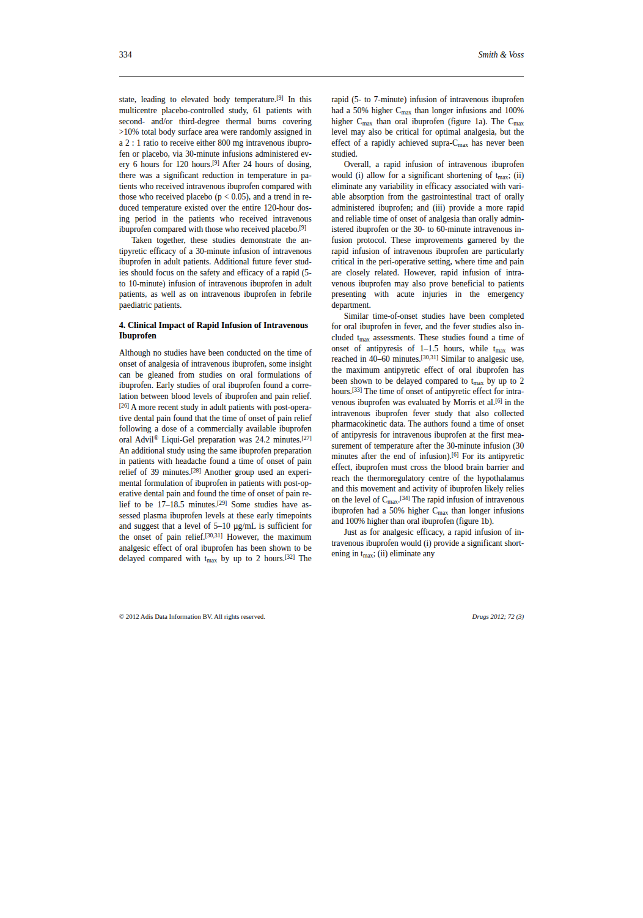334 Smith & Voss
state, leading to elevated body temperature.[9] In this multicentre placebo-controlled study, 61 patients with second- and/or third-degree thermal burns covering >10% total body surface area were randomly assigned in a 2 : 1 ratio to receive either 800 mg intravenous ibuprofen or placebo, via 30-minute infusions administered every 6 hours for 120 hours.[9] After 24 hours of dosing, there was a significant reduction in temperature in patients who received intravenous ibuprofen compared with those who received placebo (p < 0.05), and a trend in reduced temperature existed over the entire 120-hour dosing period in the patients who received intravenous ibuprofen compared with those who received placebo.[9]
Taken together, these studies demonstrate the antipyretic efficacy of a 30-minute infusion of intravenous ibuprofen in adult patients. Additional future fever studies should focus on the safety and efficacy of a rapid (5- to 10-minute) infusion of intravenous ibuprofen in adult patients, as well as on intravenous ibuprofen in febrile paediatric patients.
4. Clinical Impact of Rapid Infusion of Intravenous Ibuprofen
Although no studies have been conducted on the time of onset of analgesia of intravenous ibuprofen, some insight can be gleaned from studies on oral formulations of ibuprofen. Early studies of oral ibuprofen found a correlation between blood levels of ibuprofen and pain relief.[26] A more recent study in adult patients with post-operative dental pain found that the time of onset of pain relief following a dose of a commercially available ibuprofen oral Advil® Liqui-Gel preparation was 24.2 minutes.[27] An additional study using the same ibuprofen preparation in patients with headache found a time of onset of pain relief of 39 minutes.[28] Another group used an experimental formulation of ibuprofen in patients with post-operative dental pain and found the time of onset of pain relief to be 17–18.5 minutes.[29] Some studies have assessed plasma ibuprofen levels at these early timepoints and suggest that a level of 5–10 µg/mL is sufficient for the onset of pain relief.[30,31] However, the maximum analgesic effect of oral ibuprofen has been shown to be delayed compared with tmax by up to 2 hours.[32] The rapid (5- to 7-minute) infusion of intravenous ibuprofen had a 50% higher Cmax than longer infusions and 100% higher Cmax than oral ibuprofen (figure 1a). The Cmax level may also be critical for optimal analgesia, but the effect of a rapidly achieved supra-Cmax has never been studied.
Overall, a rapid infusion of intravenous ibuprofen would (i) allow for a significant shortening of tmax; (ii) eliminate any variability in efficacy associated with variable absorption from the gastrointestinal tract of orally administered ibuprofen; and (iii) provide a more rapid and reliable time of onset of analgesia than orally administered ibuprofen or the 30- to 60-minute intravenous infusion protocol. These improvements garnered by the rapid infusion of intravenous ibuprofen are particularly critical in the peri-operative setting, where time and pain are closely related. However, rapid infusion of intravenous ibuprofen may also prove beneficial to patients presenting with acute injuries in the emergency department.
Similar time-of-onset studies have been completed for oral ibuprofen in fever, and the fever studies also included tmax assessments. These studies found a time of onset of antipyresis of 1–1.5 hours, while tmax was reached in 40–60 minutes.[30,31] Similar to analgesic use, the maximum antipyretic effect of oral ibuprofen has been shown to be delayed compared to tmax by up to 2 hours.[33] The time of onset of antipyretic effect for intravenous ibuprofen was evaluated by Morris et al.[6] in the intravenous ibuprofen fever study that also collected pharmacokinetic data. The authors found a time of onset of antipyresis for intravenous ibuprofen at the first measurement of temperature after the 30-minute infusion (30 minutes after the end of infusion).[6] For its antipyretic effect, ibuprofen must cross the blood brain barrier and reach the thermoregulatory centre of the hypothalamus and this movement and activity of ibuprofen likely relies on the level of Cmax.[34] The rapid infusion of intravenous ibuprofen had a 50% higher Cmax than longer infusions and 100% higher than oral ibuprofen (figure 1b).
Just as for analgesic efficacy, a rapid infusion of intravenous ibuprofen would (i) provide a significant shortening in tmax; (ii) eliminate any
© 2012 Adis Data Information BV. All rights reserved. Drugs 2012; 72 (3)